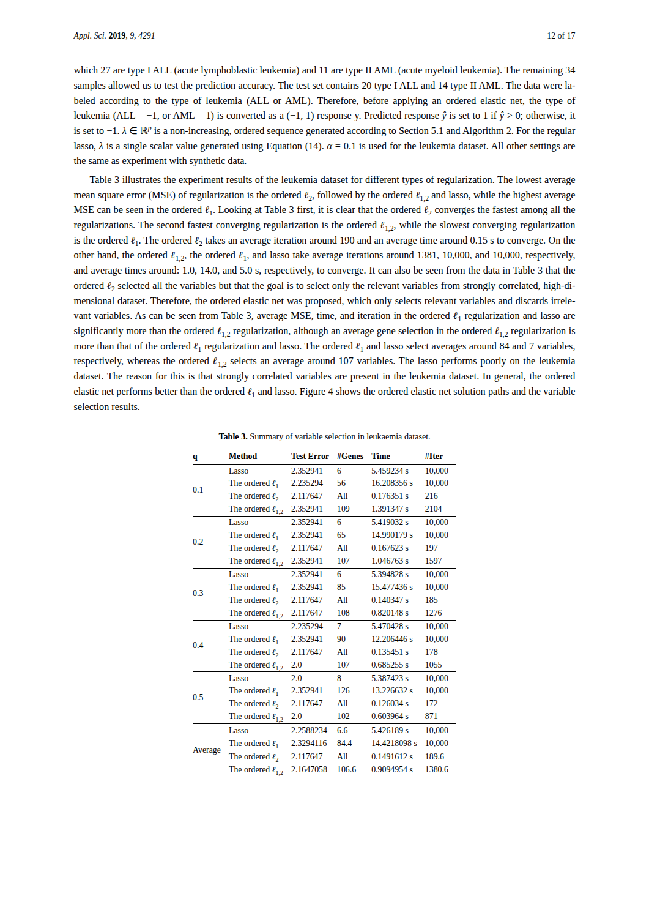Appl. Sci. 2019, 9, 4291 12 of 17
which 27 are type I ALL (acute lymphoblastic leukemia) and 11 are type II AML (acute myeloid leukemia). The remaining 34 samples allowed us to test the prediction accuracy. The test set contains 20 type I ALL and 14 type II AML. The data were labeled according to the type of leukemia (ALL or AML). Therefore, before applying an ordered elastic net, the type of leukemia (ALL = −1, or AML = 1) is converted as a (−1, 1) response y. Predicted response ŷ is set to 1 if ŷ > 0; otherwise, it is set to −1. λ ∈ ℝp is a non-increasing, ordered sequence generated according to Section 5.1 and Algorithm 2. For the regular lasso, λ is a single scalar value generated using Equation (14). α = 0.1 is used for the leukemia dataset. All other settings are the same as experiment with synthetic data.
Table 3 illustrates the experiment results of the leukemia dataset for different types of regularization. The lowest average mean square error (MSE) of regularization is the ordered ℓ2, followed by the ordered ℓ1,2 and lasso, while the highest average MSE can be seen in the ordered ℓ1. Looking at Table 3 first, it is clear that the ordered ℓ2 converges the fastest among all the regularizations. The second fastest converging regularization is the ordered ℓ1,2, while the slowest converging regularization is the ordered ℓ1. The ordered ℓ2 takes an average iteration around 190 and an average time around 0.15 s to converge. On the other hand, the ordered ℓ1,2, the ordered ℓ1, and lasso take average iterations around 1381, 10,000, and 10,000, respectively, and average times around: 1.0, 14.0, and 5.0 s, respectively, to converge. It can also be seen from the data in Table 3 that the ordered ℓ2 selected all the variables but that the goal is to select only the relevant variables from strongly correlated, high-dimensional dataset. Therefore, the ordered elastic net was proposed, which only selects relevant variables and discards irrelevant variables. As can be seen from Table 3, average MSE, time, and iteration in the ordered ℓ1 regularization and lasso are significantly more than the ordered ℓ1,2 regularization, although an average gene selection in the ordered ℓ1,2 regularization is more than that of the ordered ℓ1 regularization and lasso. The ordered ℓ1 and lasso select averages around 84 and 7 variables, respectively, whereas the ordered ℓ1,2 selects an average around 107 variables. The lasso performs poorly on the leukemia dataset. The reason for this is that strongly correlated variables are present in the leukemia dataset. In general, the ordered elastic net performs better than the ordered ℓ1 and lasso. Figure 4 shows the ordered elastic net solution paths and the variable selection results.
Table 3. Summary of variable selection in leukaemia dataset.
| q | Method | Test Error | #Genes | Time | #Iter |
| --- | --- | --- | --- | --- | --- |
| 0.1 | Lasso | 2.352941 | 6 | 5.459234 s | 10,000 |
| The ordered ℓ 1 | 2.235294 | 56 | 16.208356 s | 10,000 |
| The ordered ℓ 2 | 2.117647 | All | 0.176351 s | 216 |
| The ordered ℓ 1,2 | 2.352941 | 109 | 1.391347 s | 2104 |
| 0.2 | Lasso | 2.352941 | 6 | 5.419032 s | 10,000 |
| The ordered ℓ 1 | 2.352941 | 65 | 14.990179 s | 10,000 |
| The ordered ℓ 2 | 2.117647 | All | 0.167623 s | 197 |
| The ordered ℓ 1,2 | 2.352941 | 107 | 1.046763 s | 1597 |
| 0.3 | Lasso | 2.352941 | 6 | 5.394828 s | 10,000 |
| The ordered ℓ 1 | 2.352941 | 85 | 15.477436 s | 10,000 |
| The ordered ℓ 2 | 2.117647 | All | 0.140347 s | 185 |
| The ordered ℓ 1,2 | 2.117647 | 108 | 0.820148 s | 1276 |
| 0.4 | Lasso | 2.235294 | 7 | 5.470428 s | 10,000 |
| The ordered ℓ 1 | 2.352941 | 90 | 12.206446 s | 10,000 |
| The ordered ℓ 2 | 2.117647 | All | 0.135451 s | 178 |
| The ordered ℓ 1,2 | 2.0 | 107 | 0.685255 s | 1055 |
| 0.5 | Lasso | 2.0 | 8 | 5.387423 s | 10,000 |
| The ordered ℓ 1 | 2.352941 | 126 | 13.226632 s | 10,000 |
| The ordered ℓ 2 | 2.117647 | All | 0.126034 s | 172 |
| The ordered ℓ 1,2 | 2.0 | 102 | 0.603964 s | 871 |
| Average | Lasso | 2.2588234 | 6.6 | 5.426189 s | 10,000 |
| The ordered ℓ 1 | 2.3294116 | 84.4 | 14.4218098 s | 10,000 |
| The ordered ℓ 2 | 2.117647 | All | 0.1491612 s | 189.6 |
| The ordered ℓ 1,2 | 2.1647058 | 106.6 | 0.9094954 s | 1380.6 |